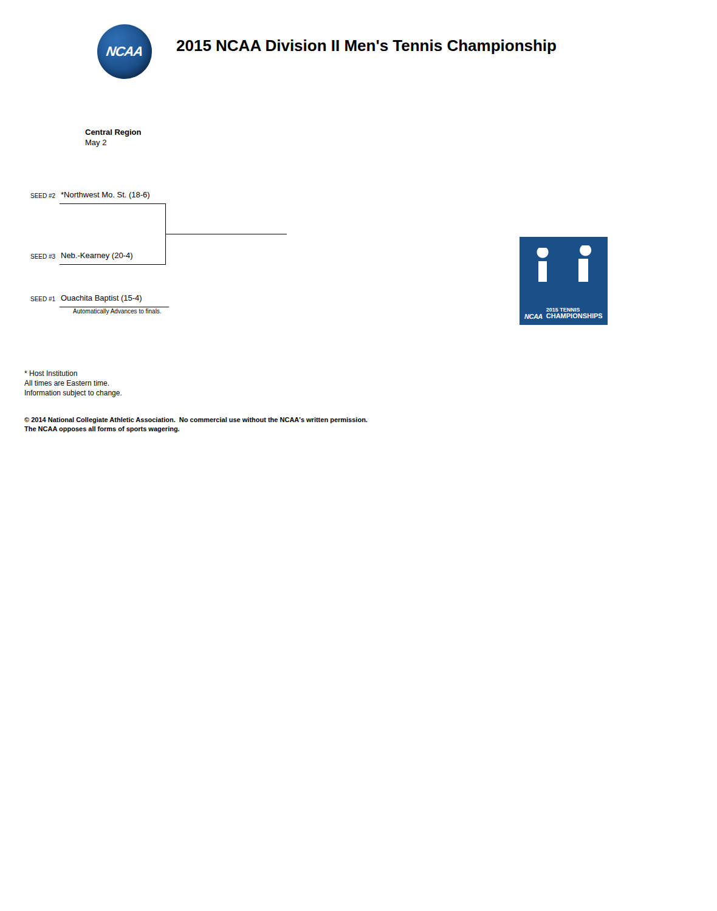NCAA
2015 NCAA Division II Men's Tennis Championship
Central Region
May 2
SEED #2
*Northwest Mo. St. (18-6)
SEED #3
Neb.-Kearney (20-4)
SEED #1
Ouachita Baptist (15-4)
Automatically Advances to finals.
NCAA
2015 TENNIS
CHAMPIONSHIPS
* Host Institution
All times are Eastern time.
Information subject to change.
© 2014 National Collegiate Athletic Association. No commercial use without the NCAA's written permission.
The NCAA opposes all forms of sports wagering.